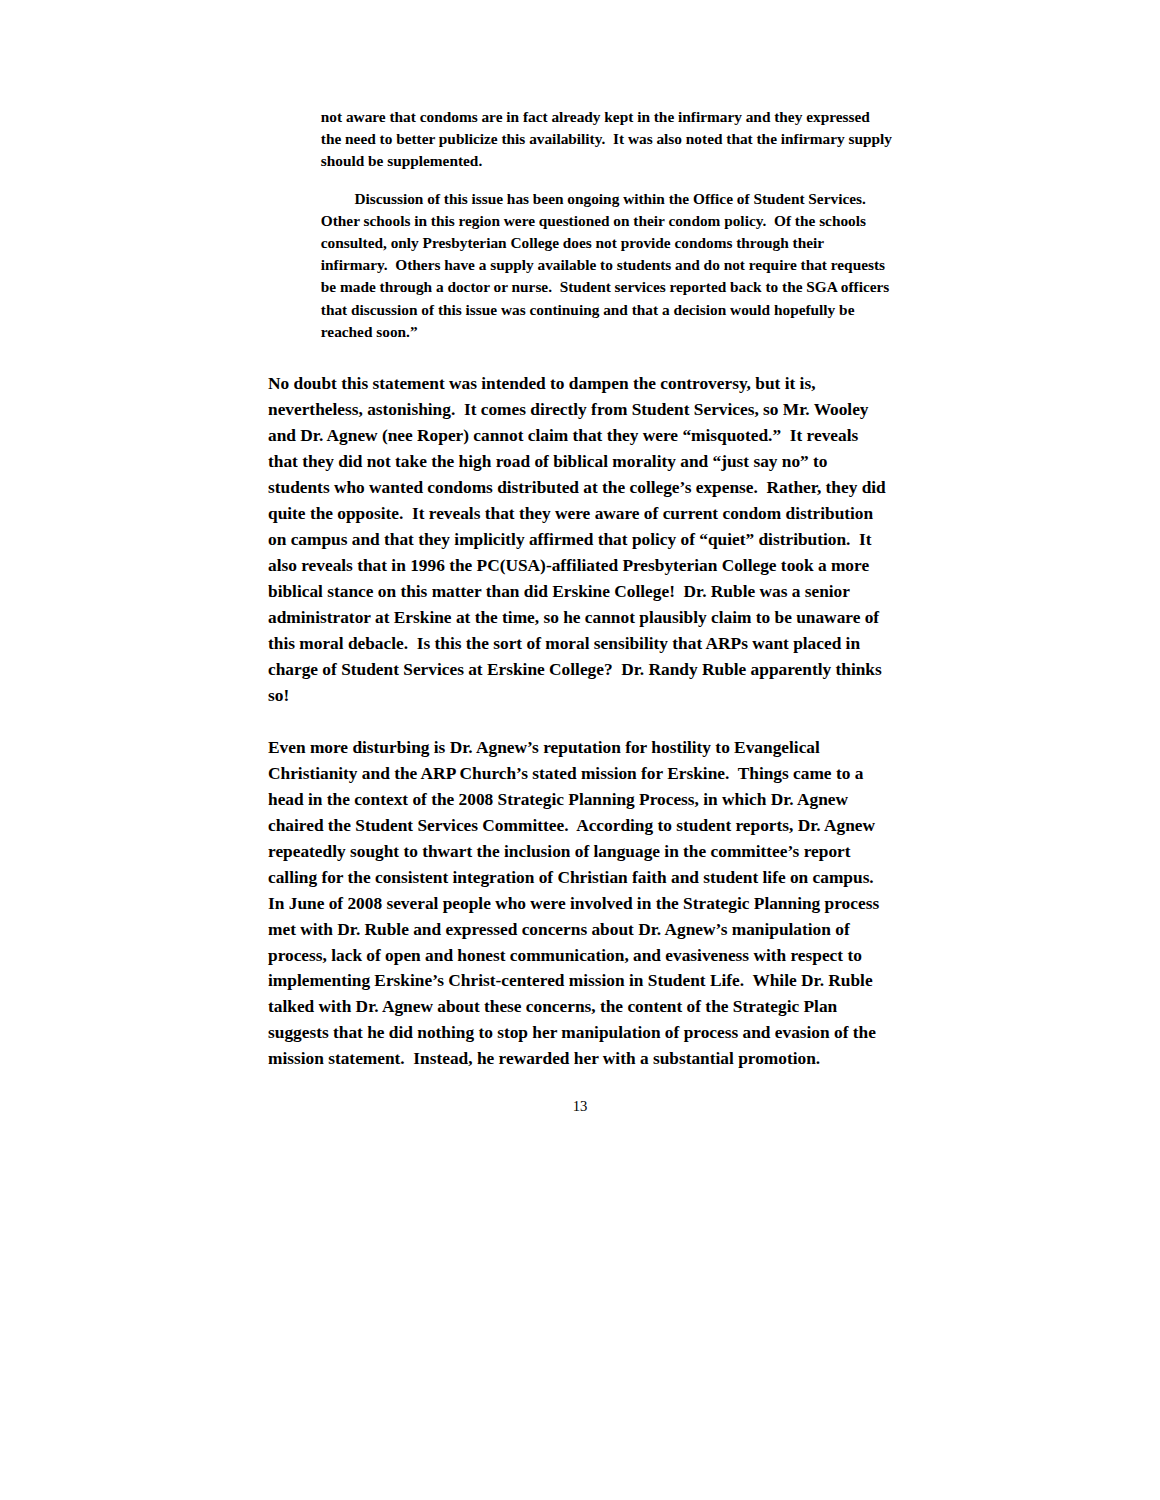not aware that condoms are in fact already kept in the infirmary and they expressed the need to better publicize this availability. It was also noted that the infirmary supply should be supplemented.
Discussion of this issue has been ongoing within the Office of Student Services. Other schools in this region were questioned on their condom policy. Of the schools consulted, only Presbyterian College does not provide condoms through their infirmary. Others have a supply available to students and do not require that requests be made through a doctor or nurse. Student services reported back to the SGA officers that discussion of this issue was continuing and that a decision would hopefully be reached soon.”
No doubt this statement was intended to dampen the controversy, but it is, nevertheless, astonishing. It comes directly from Student Services, so Mr. Wooley and Dr. Agnew (nee Roper) cannot claim that they were “misquoted.” It reveals that they did not take the high road of biblical morality and “just say no” to students who wanted condoms distributed at the college’s expense. Rather, they did quite the opposite. It reveals that they were aware of current condom distribution on campus and that they implicitly affirmed that policy of “quiet” distribution. It also reveals that in 1996 the PC(USA)-affiliated Presbyterian College took a more biblical stance on this matter than did Erskine College! Dr. Ruble was a senior administrator at Erskine at the time, so he cannot plausibly claim to be unaware of this moral debacle. Is this the sort of moral sensibility that ARPs want placed in charge of Student Services at Erskine College? Dr. Randy Ruble apparently thinks so!
Even more disturbing is Dr. Agnew’s reputation for hostility to Evangelical Christianity and the ARP Church’s stated mission for Erskine. Things came to a head in the context of the 2008 Strategic Planning Process, in which Dr. Agnew chaired the Student Services Committee. According to student reports, Dr. Agnew repeatedly sought to thwart the inclusion of language in the committee’s report calling for the consistent integration of Christian faith and student life on campus. In June of 2008 several people who were involved in the Strategic Planning process met with Dr. Ruble and expressed concerns about Dr. Agnew’s manipulation of process, lack of open and honest communication, and evasiveness with respect to implementing Erskine’s Christ-centered mission in Student Life. While Dr. Ruble talked with Dr. Agnew about these concerns, the content of the Strategic Plan suggests that he did nothing to stop her manipulation of process and evasion of the mission statement. Instead, he rewarded her with a substantial promotion.
13